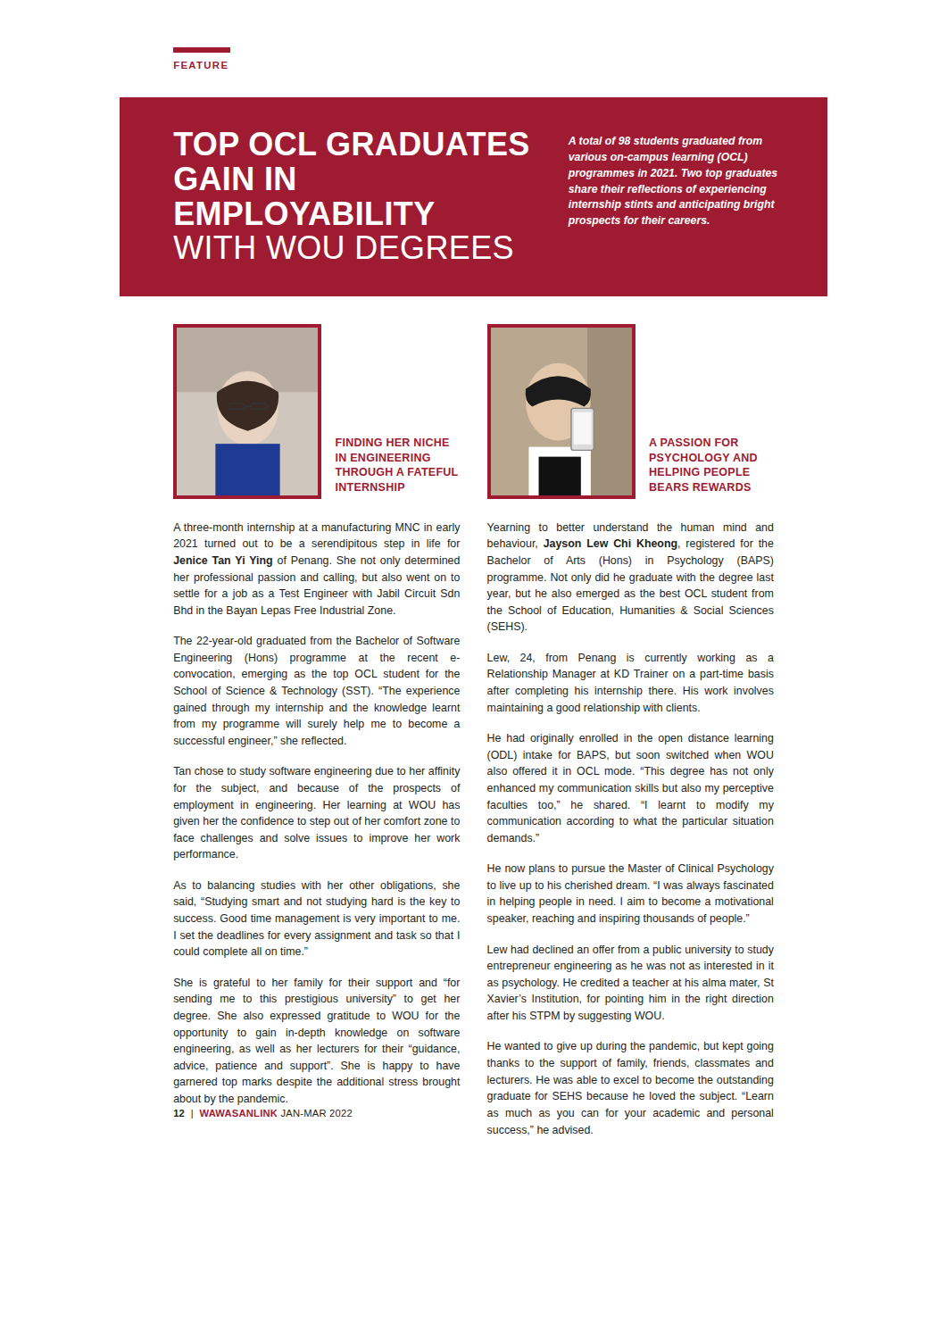FEATURE
TOP OCL GRADUATES
GAIN IN EMPLOYABILITY
WITH WOU DEGREES
A total of 98 students graduated from various on-campus learning (OCL) programmes in 2021. Two top graduates share their reflections of experiencing internship stints and anticipating bright prospects for their careers.
FINDING HER NICHE IN ENGINEERING THROUGH A FATEFUL INTERNSHIP
A three-month internship at a manufacturing MNC in early 2021 turned out to be a serendipitous step in life for Jenice Tan Yi Ying of Penang. She not only determined her professional passion and calling, but also went on to settle for a job as a Test Engineer with Jabil Circuit Sdn Bhd in the Bayan Lepas Free Industrial Zone.
The 22-year-old graduated from the Bachelor of Software Engineering (Hons) programme at the recent e-convocation, emerging as the top OCL student for the School of Science & Technology (SST). “The experience gained through my internship and the knowledge learnt from my programme will surely help me to become a successful engineer,” she reflected.
Tan chose to study software engineering due to her affinity for the subject, and because of the prospects of employment in engineering. Her learning at WOU has given her the confidence to step out of her comfort zone to face challenges and solve issues to improve her work performance.
As to balancing studies with her other obligations, she said, “Studying smart and not studying hard is the key to success. Good time management is very important to me. I set the deadlines for every assignment and task so that I could complete all on time.”
She is grateful to her family for their support and “for sending me to this prestigious university” to get her degree. She also expressed gratitude to WOU for the opportunity to gain in-depth knowledge on software engineering, as well as her lecturers for their “guidance, advice, patience and support”. She is happy to have garnered top marks despite the additional stress brought about by the pandemic.
A PASSION FOR PSYCHOLOGY AND HELPING PEOPLE BEARS REWARDS
Yearning to better understand the human mind and behaviour, Jayson Lew Chi Kheong, registered for the Bachelor of Arts (Hons) in Psychology (BAPS) programme. Not only did he graduate with the degree last year, but he also emerged as the best OCL student from the School of Education, Humanities & Social Sciences (SEHS).
Lew, 24, from Penang is currently working as a Relationship Manager at KD Trainer on a part-time basis after completing his internship there. His work involves maintaining a good relationship with clients.
He had originally enrolled in the open distance learning (ODL) intake for BAPS, but soon switched when WOU also offered it in OCL mode. “This degree has not only enhanced my communication skills but also my perceptive faculties too,” he shared. “I learnt to modify my communication according to what the particular situation demands.”
He now plans to pursue the Master of Clinical Psychology to live up to his cherished dream. “I was always fascinated in helping people in need. I aim to become a motivational speaker, reaching and inspiring thousands of people.”
Lew had declined an offer from a public university to study entrepreneur engineering as he was not as interested in it as psychology. He credited a teacher at his alma mater, St Xavier’s Institution, for pointing him in the right direction after his STPM by suggesting WOU.
He wanted to give up during the pandemic, but kept going thanks to the support of family, friends, classmates and lecturers. He was able to excel to become the outstanding graduate for SEHS because he loved the subject. “Learn as much as you can for your academic and personal success,” he advised.
12 | WAWASANLINK JAN-MAR 2022